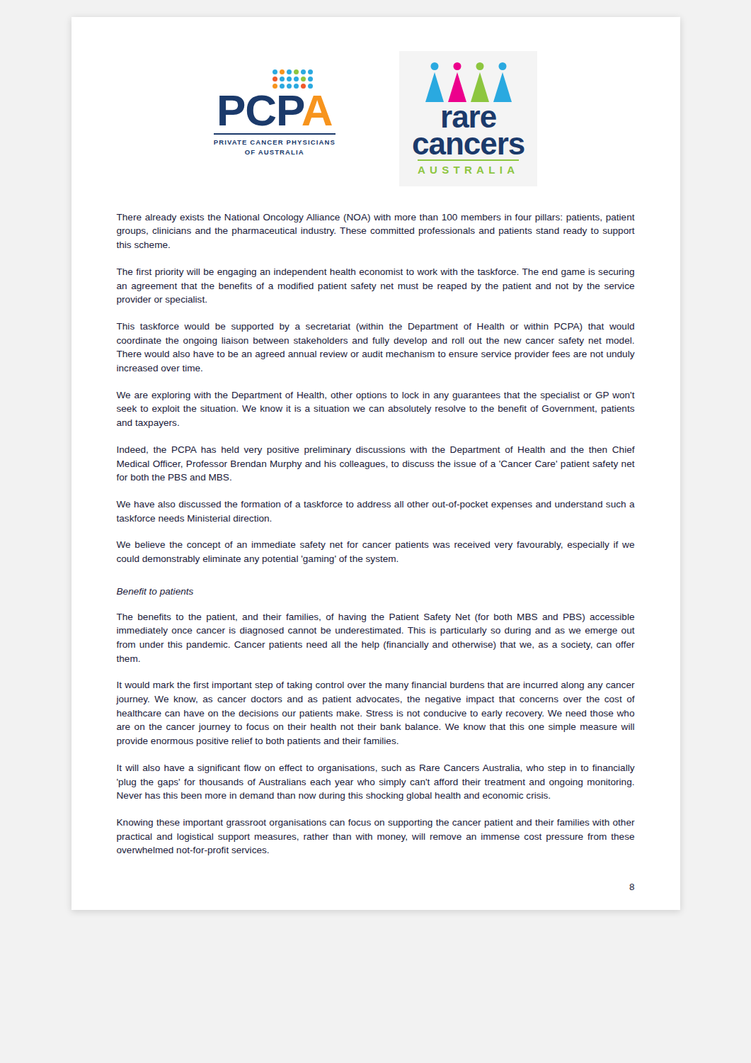PCPA
PRIVATE CANCER PHYSICIANS
OF AUSTRALIA
rare
cancers
AUSTRALIA
There already exists the National Oncology Alliance (NOA) with more than 100 members in four pillars: patients, patient groups, clinicians and the pharmaceutical industry. These committed professionals and patients stand ready to support this scheme.
The first priority will be engaging an independent health economist to work with the taskforce. The end game is securing an agreement that the benefits of a modified patient safety net must be reaped by the patient and not by the service provider or specialist.
This taskforce would be supported by a secretariat (within the Department of Health or within PCPA) that would coordinate the ongoing liaison between stakeholders and fully develop and roll out the new cancer safety net model. There would also have to be an agreed annual review or audit mechanism to ensure service provider fees are not unduly increased over time.
We are exploring with the Department of Health, other options to lock in any guarantees that the specialist or GP won't seek to exploit the situation. We know it is a situation we can absolutely resolve to the benefit of Government, patients and taxpayers.
Indeed, the PCPA has held very positive preliminary discussions with the Department of Health and the then Chief Medical Officer, Professor Brendan Murphy and his colleagues, to discuss the issue of a 'Cancer Care' patient safety net for both the PBS and MBS.
We have also discussed the formation of a taskforce to address all other out-of-pocket expenses and understand such a taskforce needs Ministerial direction.
We believe the concept of an immediate safety net for cancer patients was received very favourably, especially if we could demonstrably eliminate any potential 'gaming' of the system.
Benefit to patients
The benefits to the patient, and their families, of having the Patient Safety Net (for both MBS and PBS) accessible immediately once cancer is diagnosed cannot be underestimated. This is particularly so during and as we emerge out from under this pandemic. Cancer patients need all the help (financially and otherwise) that we, as a society, can offer them.
It would mark the first important step of taking control over the many financial burdens that are incurred along any cancer journey. We know, as cancer doctors and as patient advocates, the negative impact that concerns over the cost of healthcare can have on the decisions our patients make. Stress is not conducive to early recovery. We need those who are on the cancer journey to focus on their health not their bank balance. We know that this one simple measure will provide enormous positive relief to both patients and their families.
It will also have a significant flow on effect to organisations, such as Rare Cancers Australia, who step in to financially 'plug the gaps' for thousands of Australians each year who simply can't afford their treatment and ongoing monitoring. Never has this been more in demand than now during this shocking global health and economic crisis.
Knowing these important grassroot organisations can focus on supporting the cancer patient and their families with other practical and logistical support measures, rather than with money, will remove an immense cost pressure from these overwhelmed not-for-profit services.
8